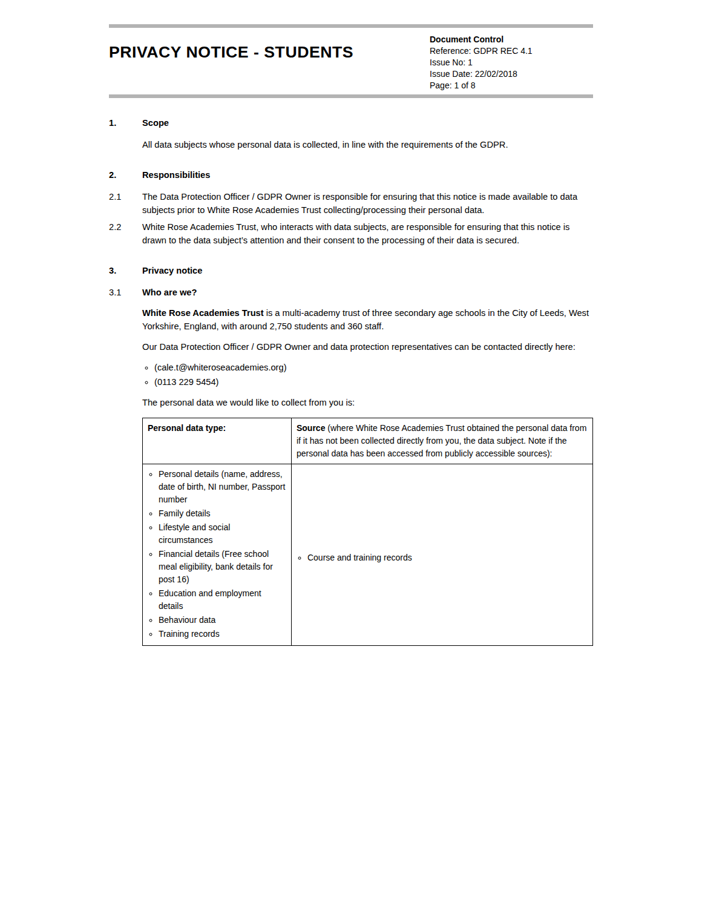PRIVACY NOTICE - STUDENTS
Document Control
Reference: GDPR REC 4.1
Issue No: 1
Issue Date: 22/02/2018
Page: 1 of 8
Scope
All data subjects whose personal data is collected, in line with the requirements of the GDPR.
Responsibilities
2.1
The Data Protection Officer / GDPR Owner is responsible for ensuring that this notice is made available to data subjects prior to White Rose Academies Trust collecting/processing their personal data.
2.2
White Rose Academies Trust, who interacts with data subjects, are responsible for ensuring that this notice is drawn to the data subject’s attention and their consent to the processing of their data is secured.
Privacy notice
3.1
Who are we?
White Rose Academies Trust is a multi-academy trust of three secondary age schools in the City of Leeds, West Yorkshire, England, with around 2,750 students and 360 staff.
Our Data Protection Officer / GDPR Owner and data protection representatives can be contacted directly here:
(cale.t@whiteroseacademies.org)
(0113 229 5454)
The personal data we would like to collect from you is:
| Personal data type: | Source (where White Rose Academies Trust obtained the personal data from if it has not been collected directly from you, the data subject. Note if the personal data has been accessed from publicly accessible sources): |
| --- | --- |
| Personal details (name, address, date of birth, NI number, Passport number Family details Lifestyle and social circumstances Financial details (Free school meal eligibility, bank details for post 16) Education and employment details Behaviour data Training records | Course and training records |